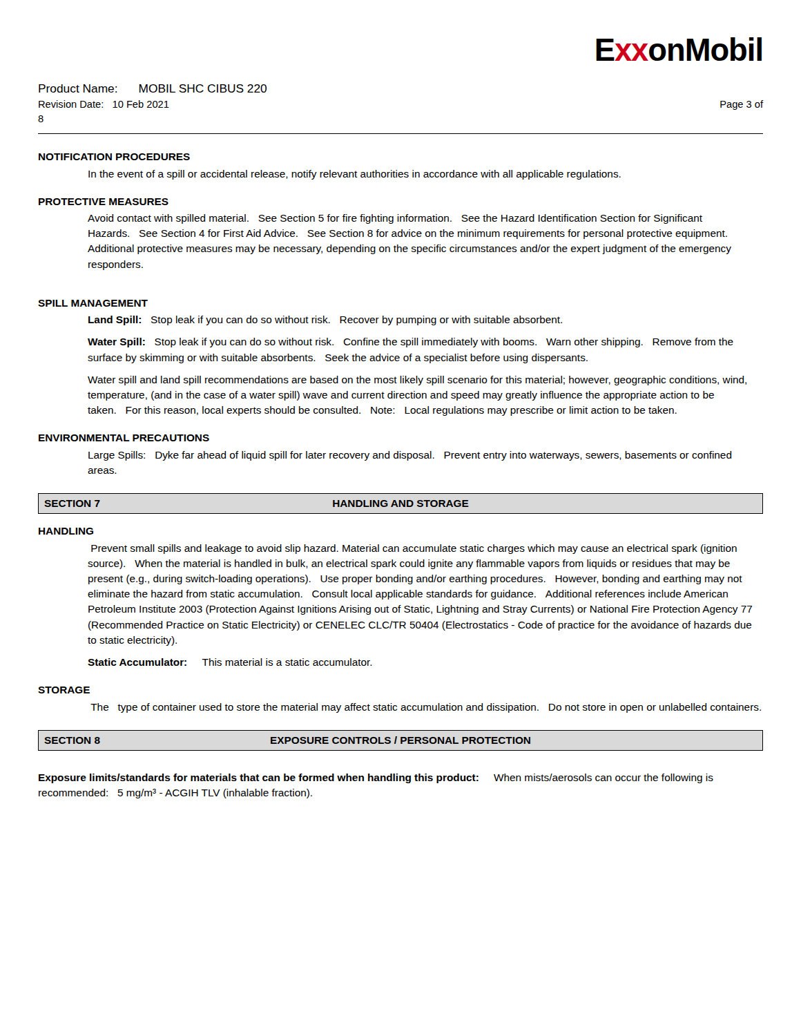ExxonMobil
Product Name: MOBIL SHC CIBUS 220
Revision Date: 10 Feb 2021
Page 3 of
8
NOTIFICATION PROCEDURES
In the event of a spill or accidental release, notify relevant authorities in accordance with all applicable regulations.
PROTECTIVE MEASURES
Avoid contact with spilled material. See Section 5 for fire fighting information. See the Hazard Identification Section for Significant Hazards. See Section 4 for First Aid Advice. See Section 8 for advice on the minimum requirements for personal protective equipment. Additional protective measures may be necessary, depending on the specific circumstances and/or the expert judgment of the emergency responders.
SPILL MANAGEMENT
Land Spill: Stop leak if you can do so without risk. Recover by pumping or with suitable absorbent.
Water Spill: Stop leak if you can do so without risk. Confine the spill immediately with booms. Warn other shipping. Remove from the surface by skimming or with suitable absorbents. Seek the advice of a specialist before using dispersants.
Water spill and land spill recommendations are based on the most likely spill scenario for this material; however, geographic conditions, wind, temperature, (and in the case of a water spill) wave and current direction and speed may greatly influence the appropriate action to be taken. For this reason, local experts should be consulted. Note: Local regulations may prescribe or limit action to be taken.
ENVIRONMENTAL PRECAUTIONS
Large Spills: Dyke far ahead of liquid spill for later recovery and disposal. Prevent entry into waterways, sewers, basements or confined areas.
SECTION 7 HANDLING AND STORAGE
HANDLING
Prevent small spills and leakage to avoid slip hazard. Material can accumulate static charges which may cause an electrical spark (ignition source). When the material is handled in bulk, an electrical spark could ignite any flammable vapors from liquids or residues that may be present (e.g., during switch-loading operations). Use proper bonding and/or earthing procedures. However, bonding and earthing may not eliminate the hazard from static accumulation. Consult local applicable standards for guidance. Additional references include American Petroleum Institute 2003 (Protection Against Ignitions Arising out of Static, Lightning and Stray Currents) or National Fire Protection Agency 77 (Recommended Practice on Static Electricity) or CENELEC CLC/TR 50404 (Electrostatics - Code of practice for the avoidance of hazards due to static electricity).
Static Accumulator: This material is a static accumulator.
STORAGE
The type of container used to store the material may affect static accumulation and dissipation. Do not store in open or unlabelled containers.
SECTION 8 EXPOSURE CONTROLS / PERSONAL PROTECTION
Exposure limits/standards for materials that can be formed when handling this product: When mists/aerosols can occur the following is recommended: 5 mg/m³ - ACGIH TLV (inhalable fraction).